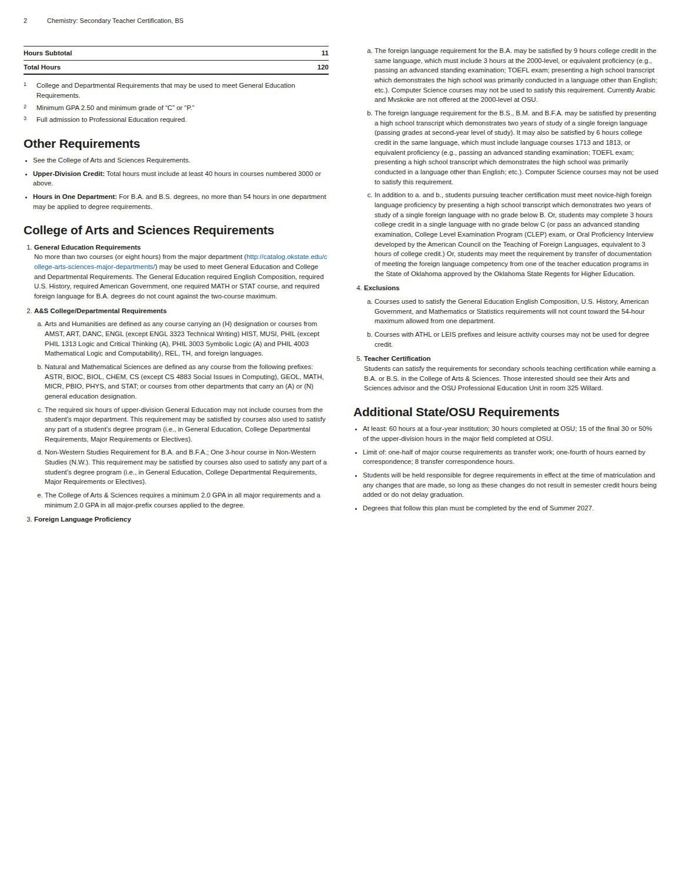2 Chemistry: Secondary Teacher Certification, BS
| Hours Subtotal | 11 |
| Total Hours | 120 |
1
College and Departmental Requirements that may be used to meet General Education Requirements.
2
Minimum GPA 2.50 and minimum grade of “C” or “P.”
3
Full admission to Professional Education required.
Other Requirements
See the College of Arts and Sciences Requirements.
Upper-Division Credit: Total hours must include at least 40 hours in courses numbered 3000 or above.
Hours in One Department: For B.A. and B.S. degrees, no more than 54 hours in one department may be applied to degree requirements.
College of Arts and Sciences Requirements
General Education Requirements
No more than two courses (or eight hours) from the major department (http://catalog.okstate.edu/college-arts-sciences-major-departments/) may be used to meet General Education and College and Departmental Requirements. The General Education required English Composition, required U.S. History, required American Government, one required MATH or STAT course, and required foreign language for B.A. degrees do not count against the two-course maximum.
A&S College/Departmental Requirements
Arts and Humanities are defined as any course carrying an (H) designation or courses from AMST, ART, DANC, ENGL (except ENGL 3323 Technical Writing) HIST, MUSI, PHIL (except PHIL 1313 Logic and Critical Thinking (A), PHIL 3003 Symbolic Logic (A) and PHIL 4003 Mathematical Logic and Computability), REL, TH, and foreign languages.
Natural and Mathematical Sciences are defined as any course from the following prefixes: ASTR, BIOC, BIOL, CHEM, CS (except CS 4883 Social Issues in Computing), GEOL, MATH, MICR, PBIO, PHYS, and STAT; or courses from other departments that carry an (A) or (N) general education designation.
The required six hours of upper-division General Education may not include courses from the student’s major department. This requirement may be satisfied by courses also used to satisfy any part of a student’s degree program (i.e., in General Education, College Departmental Requirements, Major Requirements or Electives).
Non-Western Studies Requirement for B.A. and B.F.A.; One 3-hour course in Non-Western Studies (N.W.). This requirement may be satisfied by courses also used to satisfy any part of a student’s degree program (i.e., in General Education, College Departmental Requirements, Major Requirements or Electives).
The College of Arts & Sciences requires a minimum 2.0 GPA in all major requirements and a minimum 2.0 GPA in all major-prefix courses applied to the degree.
Foreign Language Proficiency
The foreign language requirement for the B.A. may be satisfied by 9 hours college credit in the same language, which must include 3 hours at the 2000-level, or equivalent proficiency (e.g., passing an advanced standing examination; TOEFL exam; presenting a high school transcript which demonstrates the high school was primarily conducted in a language other than English; etc.). Computer Science courses may not be used to satisfy this requirement. Currently Arabic and Mvskoke are not offered at the 2000-level at OSU.
The foreign language requirement for the B.S., B.M. and B.F.A. may be satisfied by presenting a high school transcript which demonstrates two years of study of a single foreign language (passing grades at second-year level of study). It may also be satisfied by 6 hours college credit in the same language, which must include language courses 1713 and 1813, or equivalent proficiency (e.g., passing an advanced standing examination; TOEFL exam; presenting a high school transcript which demonstrates the high school was primarily conducted in a language other than English; etc.). Computer Science courses may not be used to satisfy this requirement.
In addition to a. and b., students pursuing teacher certification must meet novice-high foreign language proficiency by presenting a high school transcript which demonstrates two years of study of a single foreign language with no grade below B. Or, students may complete 3 hours college credit in a single language with no grade below C (or pass an advanced standing examination, College Level Examination Program (CLEP) exam, or Oral Proficiency Interview developed by the American Council on the Teaching of Foreign Languages, equivalent to 3 hours of college credit.) Or, students may meet the requirement by transfer of documentation of meeting the foreign language competency from one of the teacher education programs in the State of Oklahoma approved by the Oklahoma State Regents for Higher Education.
Exclusions
Courses used to satisfy the General Education English Composition, U.S. History, American Government, and Mathematics or Statistics requirements will not count toward the 54-hour maximum allowed from one department.
Courses with ATHL or LEIS prefixes and leisure activity courses may not be used for degree credit.
Teacher Certification
Students can satisfy the requirements for secondary schools teaching certification while earning a B.A. or B.S. in the College of Arts & Sciences. Those interested should see their Arts and Sciences advisor and the OSU Professional Education Unit in room 325 Willard.
Additional State/OSU Requirements
At least: 60 hours at a four-year institution; 30 hours completed at OSU; 15 of the final 30 or 50% of the upper-division hours in the major field completed at OSU.
Limit of: one-half of major course requirements as transfer work; one-fourth of hours earned by correspondence; 8 transfer correspondence hours.
Students will be held responsible for degree requirements in effect at the time of matriculation and any changes that are made, so long as these changes do not result in semester credit hours being added or do not delay graduation.
Degrees that follow this plan must be completed by the end of Summer 2027.